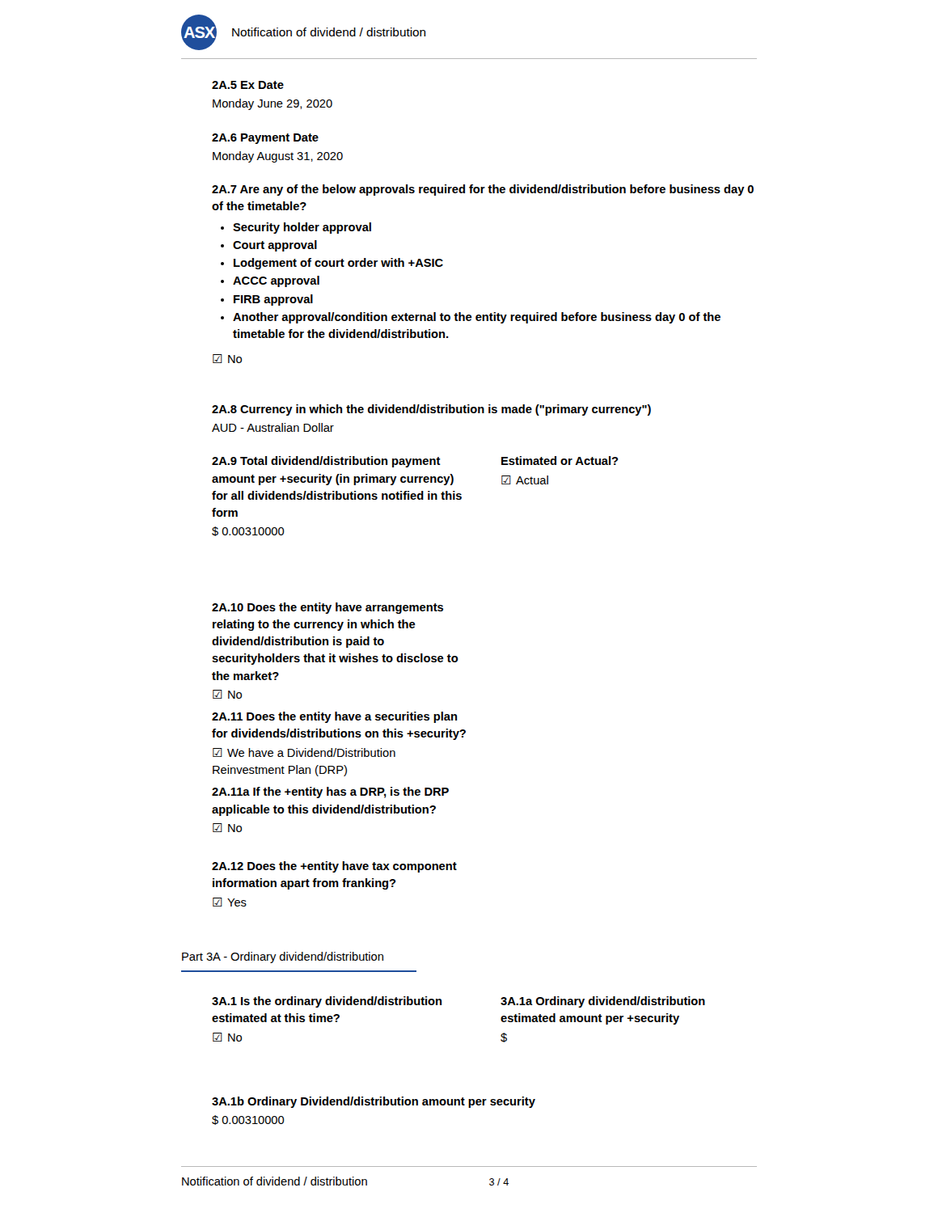ASX
Notification of dividend / distribution
2A.5 Ex Date
Monday June 29, 2020
2A.6 Payment Date
Monday August 31, 2020
2A.7 Are any of the below approvals required for the dividend/distribution before business day 0 of the timetable?
Security holder approval
Court approval
Lodgement of court order with +ASIC
ACCC approval
FIRB approval
Another approval/condition external to the entity required before business day 0 of the timetable for the dividend/distribution.
No
2A.8 Currency in which the dividend/distribution is made ("primary currency")
AUD - Australian Dollar
2A.9 Total dividend/distribution payment amount per +security (in primary currency) for all dividends/distributions notified in this form
$ 0.00310000
Estimated or Actual?
Actual
2A.10 Does the entity have arrangements relating to the currency in which the dividend/distribution is paid to securityholders that it wishes to disclose to the market?
No
2A.11 Does the entity have a securities plan for dividends/distributions on this +security?
We have a Dividend/Distribution Reinvestment Plan (DRP)
2A.11a If the +entity has a DRP, is the DRP applicable to this dividend/distribution?
No
2A.12 Does the +entity have tax component information apart from franking?
Yes
Part 3A - Ordinary dividend/distribution
3A.1 Is the ordinary dividend/distribution estimated at this time?
No
3A.1a Ordinary dividend/distribution estimated amount per +security
$
3A.1b Ordinary Dividend/distribution amount per security
$ 0.00310000
Notification of dividend / distribution
3 / 4